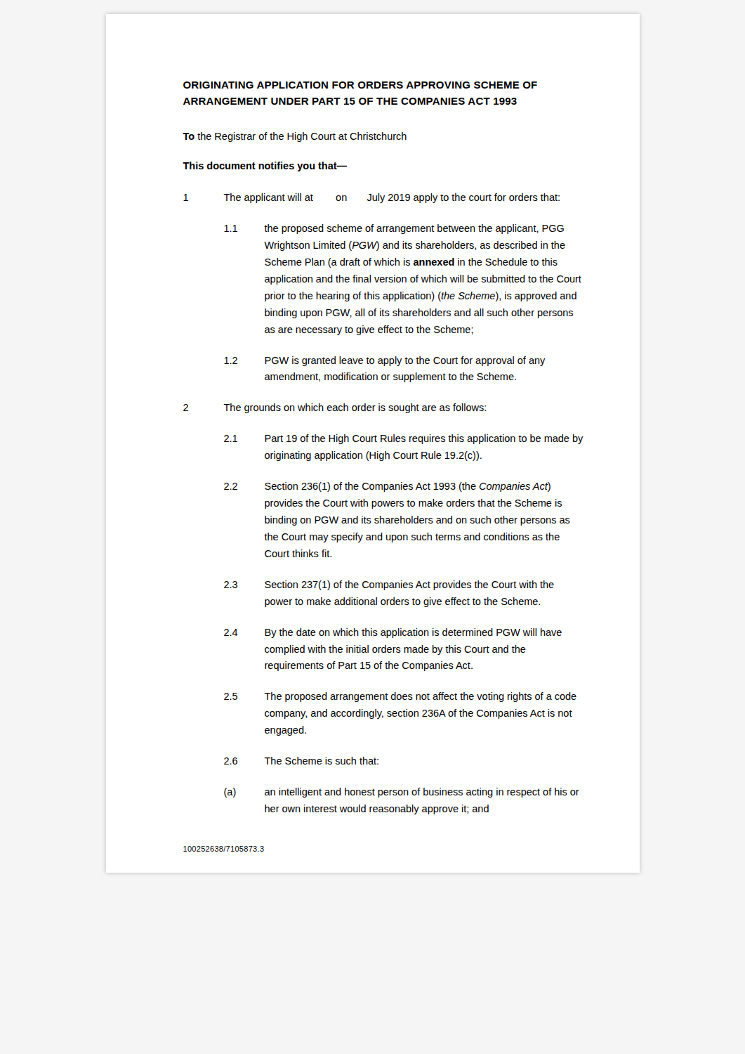Originating application for orders approving scheme of
arrangement under Part 15 of the Companies Act 1993
To the Registrar of the High Court at Christchurch
This document notifies you that—
1
The applicant will at on July 2019 apply to the court for orders that:
1.1
the proposed scheme of arrangement between the applicant, PGG Wrightson Limited (PGW) and its shareholders, as described in the Scheme Plan (a draft of which is annexed in the Schedule to this application and the final version of which will be submitted to the Court prior to the hearing of this application) (the Scheme), is approved and binding upon PGW, all of its shareholders and all such other persons as are necessary to give effect to the Scheme;
1.2
PGW is granted leave to apply to the Court for approval of any amendment, modification or supplement to the Scheme.
2
The grounds on which each order is sought are as follows:
2.1
Part 19 of the High Court Rules requires this application to be made by originating application (High Court Rule 19.2(c)).
2.2
Section 236(1) of the Companies Act 1993 (the Companies Act) provides the Court with powers to make orders that the Scheme is binding on PGW and its shareholders and on such other persons as the Court may specify and upon such terms and conditions as the Court thinks fit.
2.3
Section 237(1) of the Companies Act provides the Court with the power to make additional orders to give effect to the Scheme.
2.4
By the date on which this application is determined PGW will have complied with the initial orders made by this Court and the requirements of Part 15 of the Companies Act.
2.5
The proposed arrangement does not affect the voting rights of a code company, and accordingly, section 236A of the Companies Act is not engaged.
2.6
The Scheme is such that:
(a)
an intelligent and honest person of business acting in respect of his or her own interest would reasonably approve it; and
100252638/7105873.3